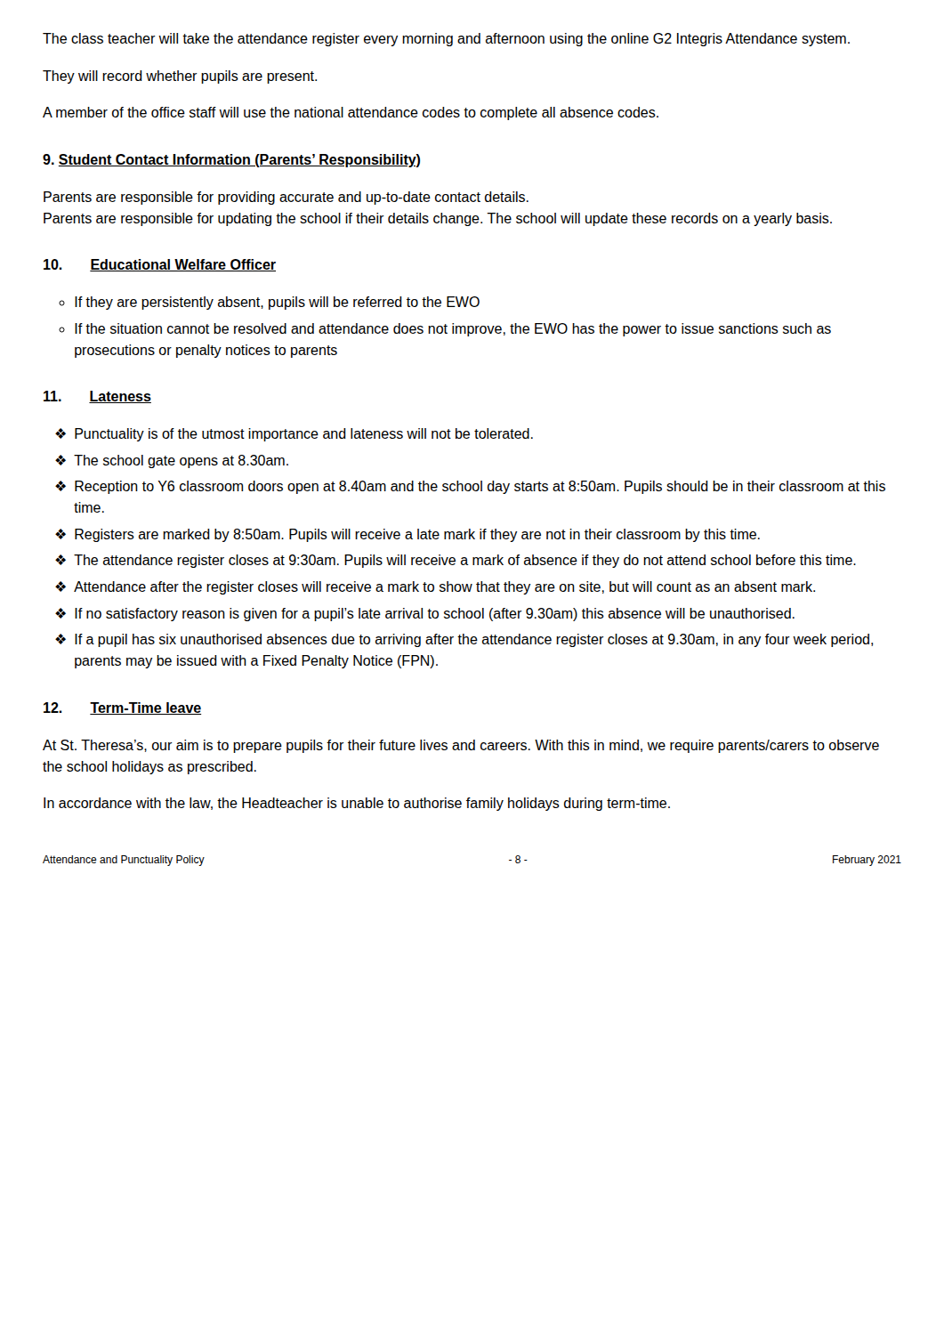The class teacher will take the attendance register every morning and afternoon using the online G2 Integris Attendance system.
They will record whether pupils are present.
A member of the office staff will use the national attendance codes to complete all absence codes.
9. Student Contact Information (Parents’ Responsibility)
Parents are responsible for providing accurate and up-to-date contact details.
Parents are responsible for updating the school if their details change. The school will update these records on a yearly basis.
10. Educational Welfare Officer
If they are persistently absent, pupils will be referred to the EWO
If the situation cannot be resolved and attendance does not improve, the EWO has the power to issue sanctions such as prosecutions or penalty notices to parents
11. Lateness
Punctuality is of the utmost importance and lateness will not be tolerated.
The school gate opens at 8.30am.
Reception to Y6 classroom doors open at 8.40am and the school day starts at 8:50am. Pupils should be in their classroom at this time.
Registers are marked by 8:50am. Pupils will receive a late mark if they are not in their classroom by this time.
The attendance register closes at 9:30am. Pupils will receive a mark of absence if they do not attend school before this time.
Attendance after the register closes will receive a mark to show that they are on site, but will count as an absent mark.
If no satisfactory reason is given for a pupil’s late arrival to school (after 9.30am) this absence will be unauthorised.
If a pupil has six unauthorised absences due to arriving after the attendance register closes at 9.30am, in any four week period, parents may be issued with a Fixed Penalty Notice (FPN).
12. Term-Time leave
At St. Theresa’s, our aim is to prepare pupils for their future lives and careers. With this in mind, we require parents/carers to observe the school holidays as prescribed.
In accordance with the law, the Headteacher is unable to authorise family holidays during term-time.
Attendance and Punctuality Policy - 8 - February 2021